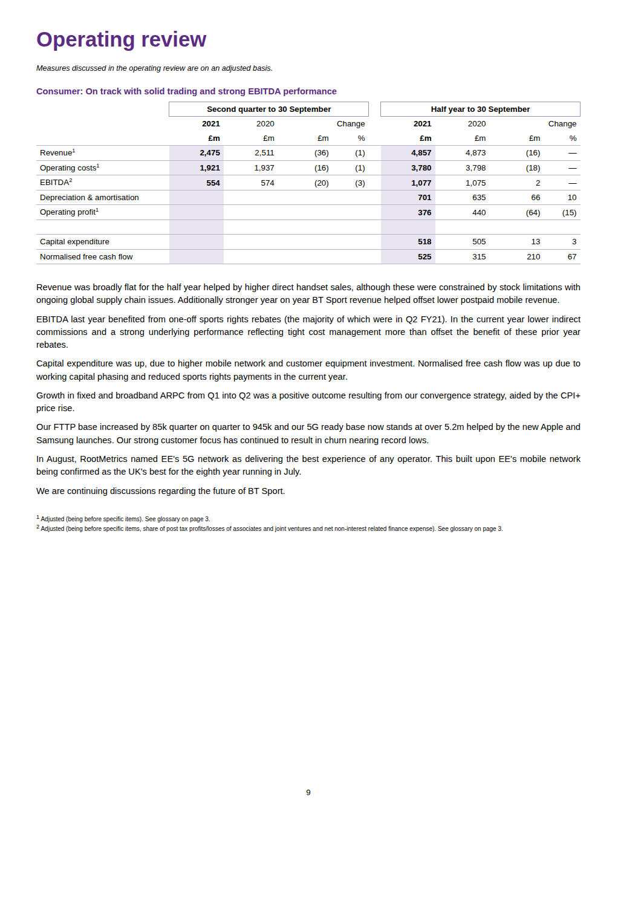Operating review
Measures discussed in the operating review are on an adjusted basis.
Consumer: On track with solid trading and strong EBITDA performance
| | Second quarter to 30 September | | Half year to 30 September |
| | 2021 | 2020 | Change | | 2021 | 2020 | Change |
| | £m | £m | £m | % | | £m | £m | £m | % |
| Revenue 1 | 2,475 | 2,511 | (36) | (1) | | 4,857 | 4,873 | (16) | — |
| Operating costs 1 | 1,921 | 1,937 | (16) | (1) | | 3,780 | 3,798 | (18) | — |
| EBITDA 2 | 554 | 574 | (20) | (3) | | 1,077 | 1,075 | 2 | — |
| Depreciation & amortisation | | | | | | 701 | 635 | 66 | 10 |
| Operating profit 1 | | | | | | 376 | 440 | (64) | (15) |
| Capital expenditure | | | | | | 518 | 505 | 13 | 3 |
| Normalised free cash flow | | | | | | 525 | 315 | 210 | 67 |
Revenue was broadly flat for the half year helped by higher direct handset sales, although these were constrained by stock limitations with ongoing global supply chain issues. Additionally stronger year on year BT Sport revenue helped offset lower postpaid mobile revenue.
EBITDA last year benefited from one-off sports rights rebates (the majority of which were in Q2 FY21). In the current year lower indirect commissions and a strong underlying performance reflecting tight cost management more than offset the benefit of these prior year rebates.
Capital expenditure was up, due to higher mobile network and customer equipment investment. Normalised free cash flow was up due to working capital phasing and reduced sports rights payments in the current year.
Growth in fixed and broadband ARPC from Q1 into Q2 was a positive outcome resulting from our convergence strategy, aided by the CPI+ price rise.
Our FTTP base increased by 85k quarter on quarter to 945k and our 5G ready base now stands at over 5.2m helped by the new Apple and Samsung launches. Our strong customer focus has continued to result in churn nearing record lows.
In August, RootMetrics named EE's 5G network as delivering the best experience of any operator. This built upon EE's mobile network being confirmed as the UK's best for the eighth year running in July.
We are continuing discussions regarding the future of BT Sport.
1 Adjusted (being before specific items). See glossary on page 3.
2 Adjusted (being before specific items, share of post tax profits/losses of associates and joint ventures and net non-interest related finance expense). See glossary on page 3.
9